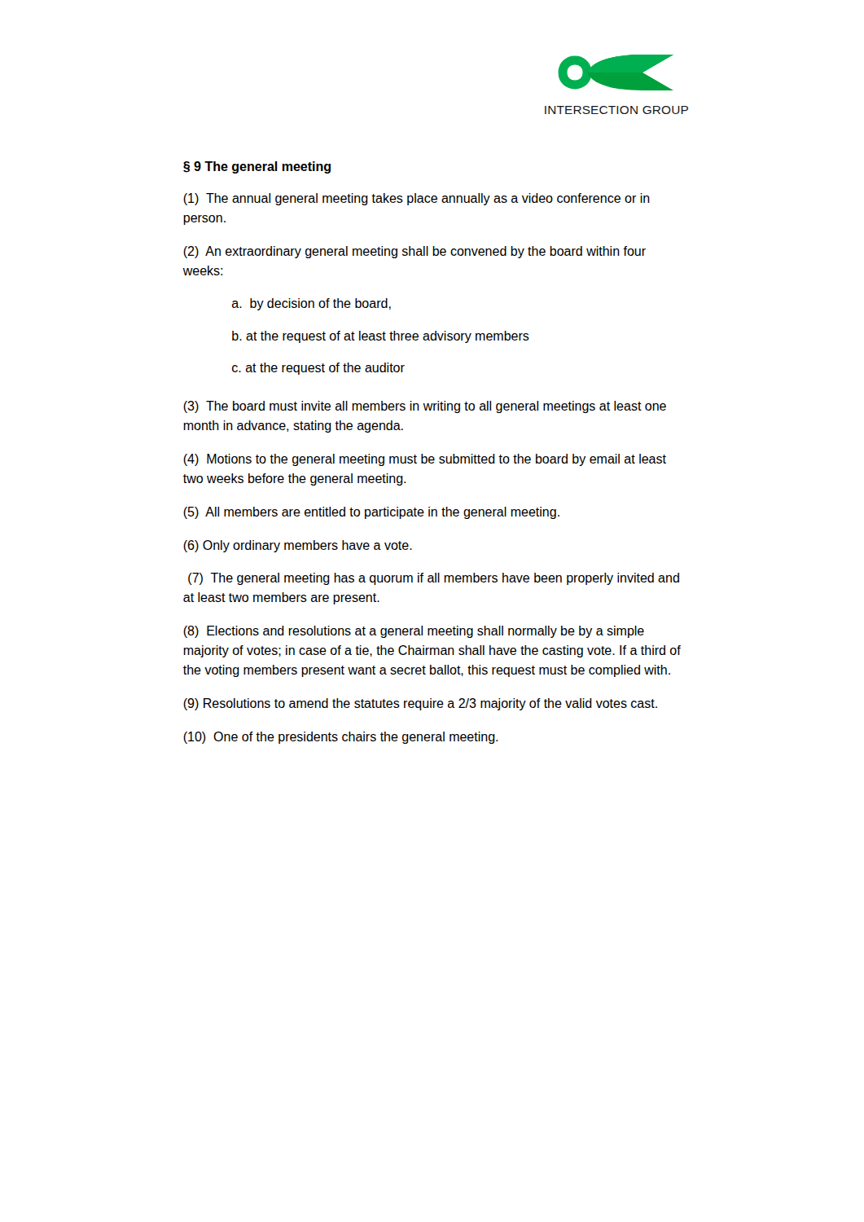INTERSECTION GROUP
§ 9 The general meeting
(1) The annual general meeting takes place annually as a video conference or in person.
(2) An extraordinary general meeting shall be convened by the board within four weeks:
a. by decision of the board,
b. at the request of at least three advisory members
c. at the request of the auditor
(3) The board must invite all members in writing to all general meetings at least one month in advance, stating the agenda.
(4) Motions to the general meeting must be submitted to the board by email at least two weeks before the general meeting.
(5) All members are entitled to participate in the general meeting.
(6) Only ordinary members have a vote.
(7) The general meeting has a quorum if all members have been properly invited and at least two members are present.
(8) Elections and resolutions at a general meeting shall normally be by a simple majority of votes; in case of a tie, the Chairman shall have the casting vote. If a third of the voting members present want a secret ballot, this request must be complied with.
(9) Resolutions to amend the statutes require a 2/3 majority of the valid votes cast.
(10) One of the presidents chairs the general meeting.